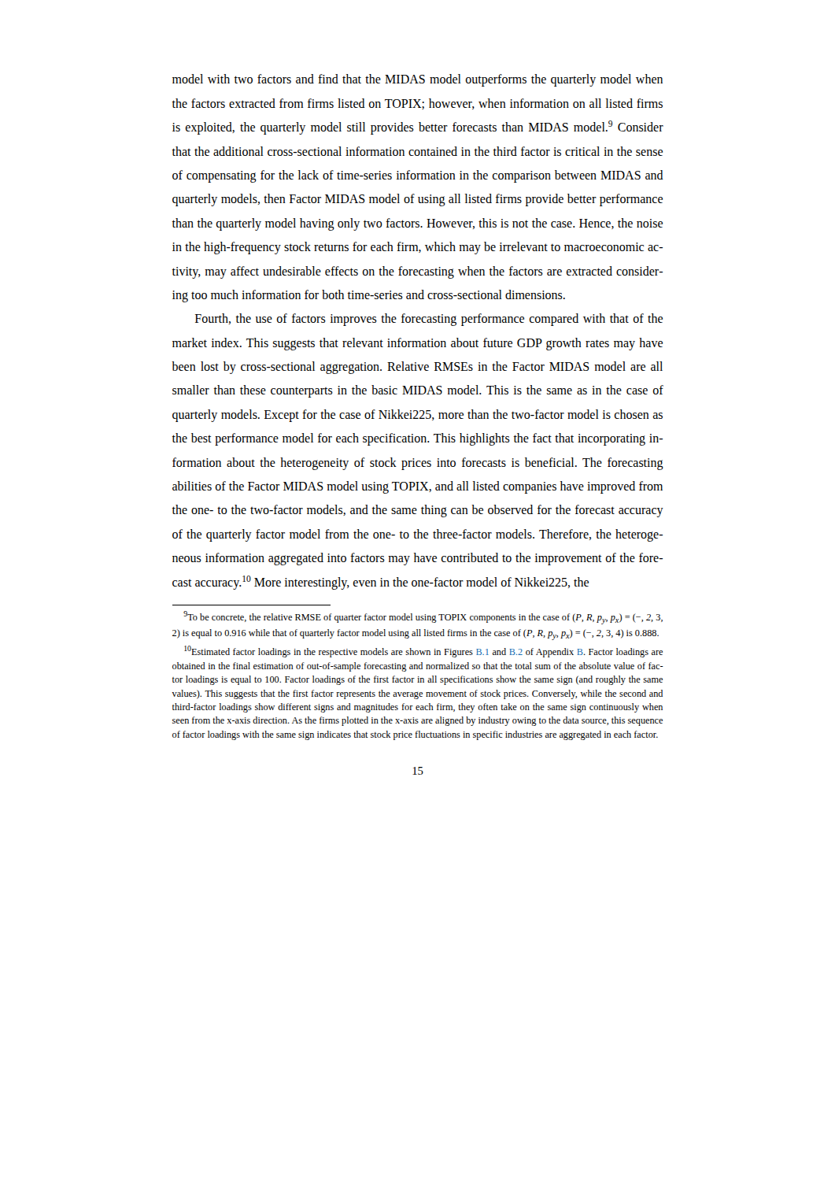model with two factors and find that the MIDAS model outperforms the quarterly model when the factors extracted from firms listed on TOPIX; however, when information on all listed firms is exploited, the quarterly model still provides better forecasts than MIDAS model.9 Consider that the additional cross-sectional information contained in the third factor is critical in the sense of compensating for the lack of time-series information in the comparison between MIDAS and quarterly models, then Factor MIDAS model of using all listed firms provide better performance than the quarterly model having only two factors. However, this is not the case. Hence, the noise in the high-frequency stock returns for each firm, which may be irrelevant to macroeconomic activity, may affect undesirable effects on the forecasting when the factors are extracted considering too much information for both time-series and cross-sectional dimensions.
Fourth, the use of factors improves the forecasting performance compared with that of the market index. This suggests that relevant information about future GDP growth rates may have been lost by cross-sectional aggregation. Relative RMSEs in the Factor MIDAS model are all smaller than these counterparts in the basic MIDAS model. This is the same as in the case of quarterly models. Except for the case of Nikkei225, more than the two-factor model is chosen as the best performance model for each specification. This highlights the fact that incorporating information about the heterogeneity of stock prices into forecasts is beneficial. The forecasting abilities of the Factor MIDAS model using TOPIX, and all listed companies have improved from the one- to the two-factor models, and the same thing can be observed for the forecast accuracy of the quarterly factor model from the one- to the three-factor models. Therefore, the heterogeneous information aggregated into factors may have contributed to the improvement of the forecast accuracy.10 More interestingly, even in the one-factor model of Nikkei225, the
9To be concrete, the relative RMSE of quarter factor model using TOPIX components in the case of (P, R, py, px) = (−, 2, 3, 2) is equal to 0.916 while that of quarterly factor model using all listed firms in the case of (P, R, py, px) = (−, 2, 3, 4) is 0.888.
10Estimated factor loadings in the respective models are shown in Figures B.1 and B.2 of Appendix B. Factor loadings are obtained in the final estimation of out-of-sample forecasting and normalized so that the total sum of the absolute value of factor loadings is equal to 100. Factor loadings of the first factor in all specifications show the same sign (and roughly the same values). This suggests that the first factor represents the average movement of stock prices. Conversely, while the second and third-factor loadings show different signs and magnitudes for each firm, they often take on the same sign continuously when seen from the x-axis direction. As the firms plotted in the x-axis are aligned by industry owing to the data source, this sequence of factor loadings with the same sign indicates that stock price fluctuations in specific industries are aggregated in each factor.
15